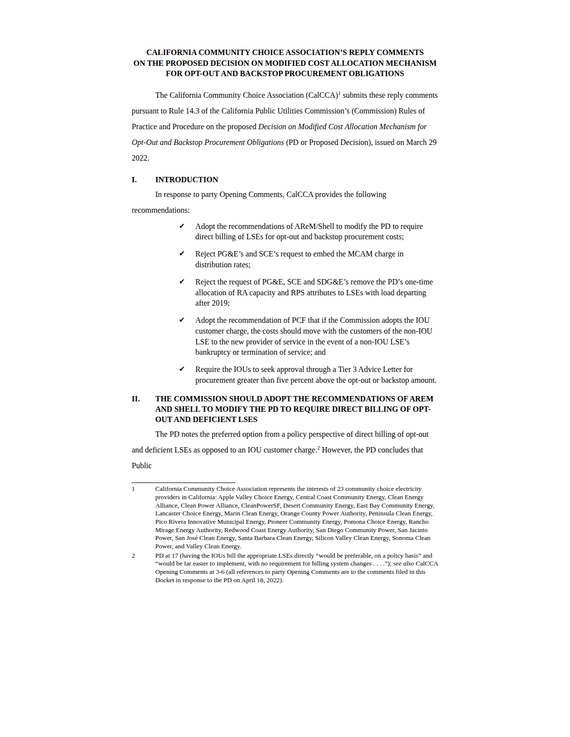California Community Choice Association’s Reply Comments
on the Proposed Decision on Modified Cost Allocation Mechanism
for Opt-Out and Backstop Procurement Obligations
The California Community Choice Association (CalCCA)1 submits these reply comments pursuant to Rule 14.3 of the California Public Utilities Commission’s (Commission) Rules of Practice and Procedure on the proposed Decision on Modified Cost Allocation Mechanism for Opt-Out and Backstop Procurement Obligations (PD or Proposed Decision), issued on March 29 2022.
I. Introduction
In response to party Opening Comments, CalCCA provides the following recommendations:
Adopt the recommendations of AReM/Shell to modify the PD to require direct billing of LSEs for opt-out and backstop procurement costs;
Reject PG&E’s and SCE’s request to embed the MCAM charge in distribution rates;
Reject the request of PG&E, SCE and SDG&E’s remove the PD’s one-time allocation of RA capacity and RPS attributes to LSEs with load departing after 2019;
Adopt the recommendation of PCF that if the Commission adopts the IOU customer charge, the costs should move with the customers of the non-IOU LSE to the new provider of service in the event of a non-IOU LSE’s bankruptcy or termination of service; and
Require the IOUs to seek approval through a Tier 3 Advice Letter for procurement greater than five percent above the opt-out or backstop amount.
II. The Commission Should Adopt the Recommendations of AReM and Shell to Modify the PD to Require Direct Billing of Opt-Out and Deficient LSEs
The PD notes the preferred option from a policy perspective of direct billing of opt-out and deficient LSEs as opposed to an IOU customer charge.2 However, the PD concludes that Public
1 California Community Choice Association represents the interests of 23 community choice electricity providers in California: Apple Valley Choice Energy, Central Coast Community Energy, Clean Energy Alliance, Clean Power Alliance, CleanPowerSF, Desert Community Energy, East Bay Community Energy, Lancaster Choice Energy, Marin Clean Energy, Orange County Power Authority, Peninsula Clean Energy, Pico Rivera Innovative Municipal Energy, Pioneer Community Energy, Pomona Choice Energy, Rancho Mirage Energy Authority, Redwood Coast Energy Authority, San Diego Community Power, San Jacinto Power, San José Clean Energy, Santa Barbara Clean Energy, Silicon Valley Clean Energy, Sonoma Clean Power, and Valley Clean Energy.
2 PD at 17 (having the IOUs bill the appropriate LSEs directly “would be preferable, on a policy basis” and “would be far easier to implement, with no requirement for billing system changes . . . .”); see also CalCCA Opening Comments at 3-6 (all references to party Opening Comments are to the comments filed in this Docket in response to the PD on April 18, 2022).